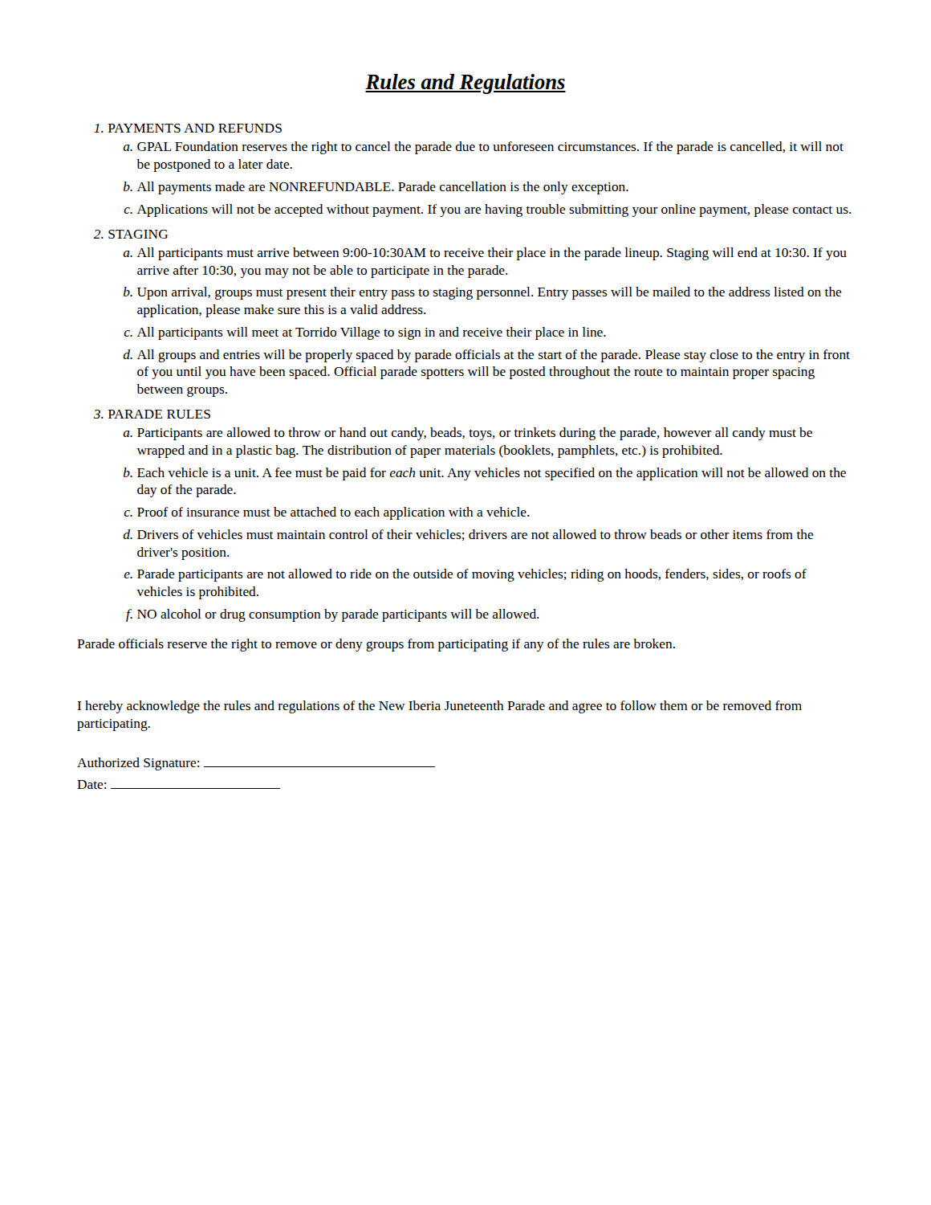Rules and Regulations
PAYMENTS AND REFUNDS
GPAL Foundation reserves the right to cancel the parade due to unforeseen circumstances. If the parade is cancelled, it will not be postponed to a later date.
All payments made are NONREFUNDABLE. Parade cancellation is the only exception.
Applications will not be accepted without payment. If you are having trouble submitting your online payment, please contact us.
STAGING
All participants must arrive between 9:00-10:30AM to receive their place in the parade lineup. Staging will end at 10:30. If you arrive after 10:30, you may not be able to participate in the parade.
Upon arrival, groups must present their entry pass to staging personnel. Entry passes will be mailed to the address listed on the application, please make sure this is a valid address.
All participants will meet at Torrido Village to sign in and receive their place in line.
All groups and entries will be properly spaced by parade officials at the start of the parade. Please stay close to the entry in front of you until you have been spaced. Official parade spotters will be posted throughout the route to maintain proper spacing between groups.
PARADE RULES
Participants are allowed to throw or hand out candy, beads, toys, or trinkets during the parade, however all candy must be wrapped and in a plastic bag. The distribution of paper materials (booklets, pamphlets, etc.) is prohibited.
Each vehicle is a unit. A fee must be paid for each unit. Any vehicles not specified on the application will not be allowed on the day of the parade.
Proof of insurance must be attached to each application with a vehicle.
Drivers of vehicles must maintain control of their vehicles; drivers are not allowed to throw beads or other items from the driver's position.
Parade participants are not allowed to ride on the outside of moving vehicles; riding on hoods, fenders, sides, or roofs of vehicles is prohibited.
NO alcohol or drug consumption by parade participants will be allowed.
Parade officials reserve the right to remove or deny groups from participating if any of the rules are broken.
I hereby acknowledge the rules and regulations of the New Iberia Juneteenth Parade and agree to follow them or be removed from participating.
Authorized Signature:
Date: